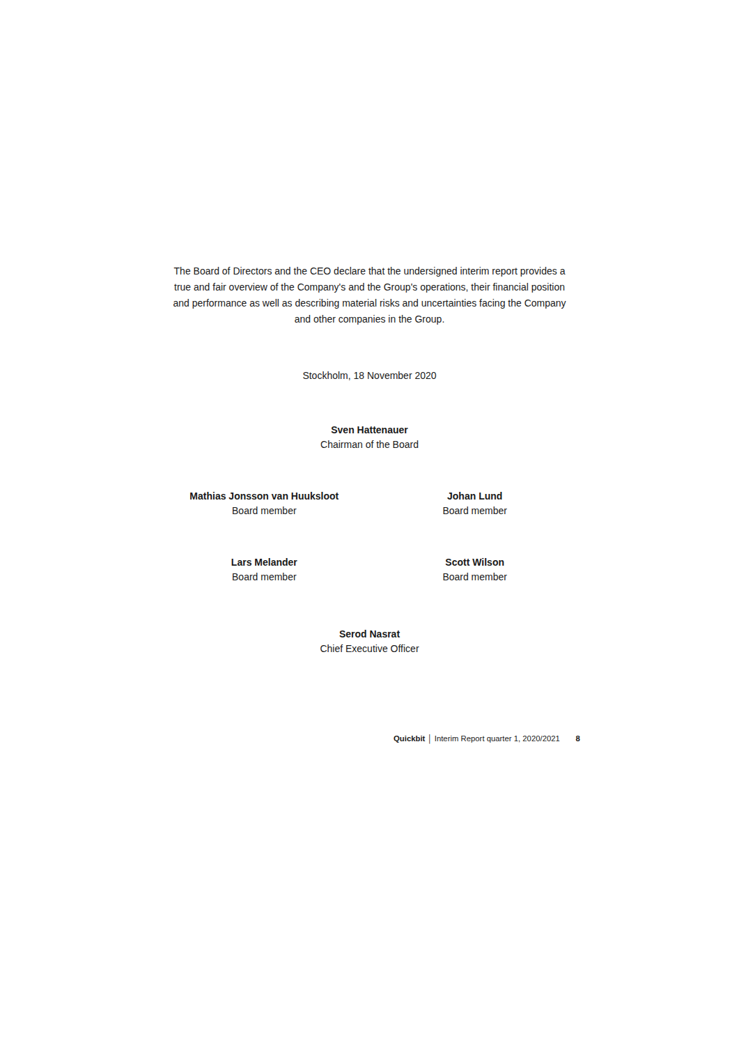The Board of Directors and the CEO declare that the undersigned interim report provides a true and fair overview of the Company's and the Group's operations, their financial position and performance as well as describing material risks and uncertainties facing the Company and other companies in the Group.
Stockholm, 18 November 2020
Sven Hattenauer
Chairman of the Board
Mathias Jonsson van Huuksloot
Board member
Johan Lund
Board member
Lars Melander
Board member
Scott Wilson
Board member
Serod Nasrat
Chief Executive Officer
Quickbit │ Interim Report quarter 1, 2020/20218